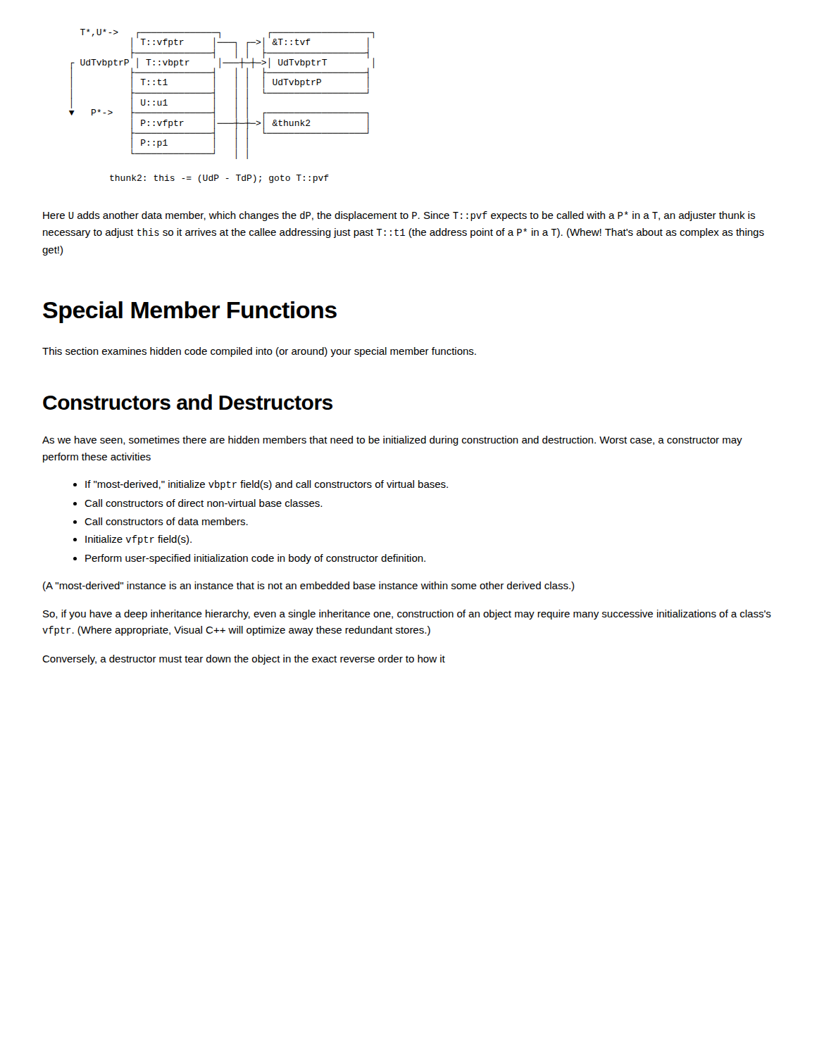T*,U*-> ┌──────────────┐ ┌──────────────────┐ │ T::vfptr │───┐ ┌─>│ &T::tvf │ ├──────────────┤ │ │ ├──────────────────┤ ┌ UdTvbptrP │ T::vbptr │───┼─┼─>│ UdTvbptrT │ │ ├──────────────┤ │ │ ├──────────────────┤ │ │ T::t1 │ │ │ │ UdTvbptrP │ │ ├──────────────┤ │ │ └──────────────────┘ │ │ U::u1 │ │ │ ▼ P*-> ├──────────────┤ │ │ ┌──────────────────┐ │ P::vfptr │───┼─┼─>│ &thunk2 │ ├──────────────┤ │ │ └──────────────────┘ │ P::p1 │ │ │ └──────────────┘ │ │
thunk2: this -= (UdP - TdP); goto T::pvf
Here U adds another data member, which changes the dP, the displacement to P. Since T::pvf expects to be called with a P* in a T, an adjuster thunk is necessary to adjust this so it arrives at the callee addressing just past T::t1 (the address point of a P* in a T). (Whew! That's about as complex as things get!)
Special Member Functions
This section examines hidden code compiled into (or around) your special member functions.
Constructors and Destructors
As we have seen, sometimes there are hidden members that need to be initialized during construction and destruction. Worst case, a constructor may perform these activities
If "most-derived," initialize vbptr field(s) and call constructors of virtual bases.
Call constructors of direct non-virtual base classes.
Call constructors of data members.
Initialize vfptr field(s).
Perform user-specified initialization code in body of constructor definition.
(A "most-derived" instance is an instance that is not an embedded base instance within some other derived class.)
So, if you have a deep inheritance hierarchy, even a single inheritance one, construction of an object may require many successive initializations of a class's vfptr. (Where appropriate, Visual C++ will optimize away these redundant stores.)
Conversely, a destructor must tear down the object in the exact reverse order to how it